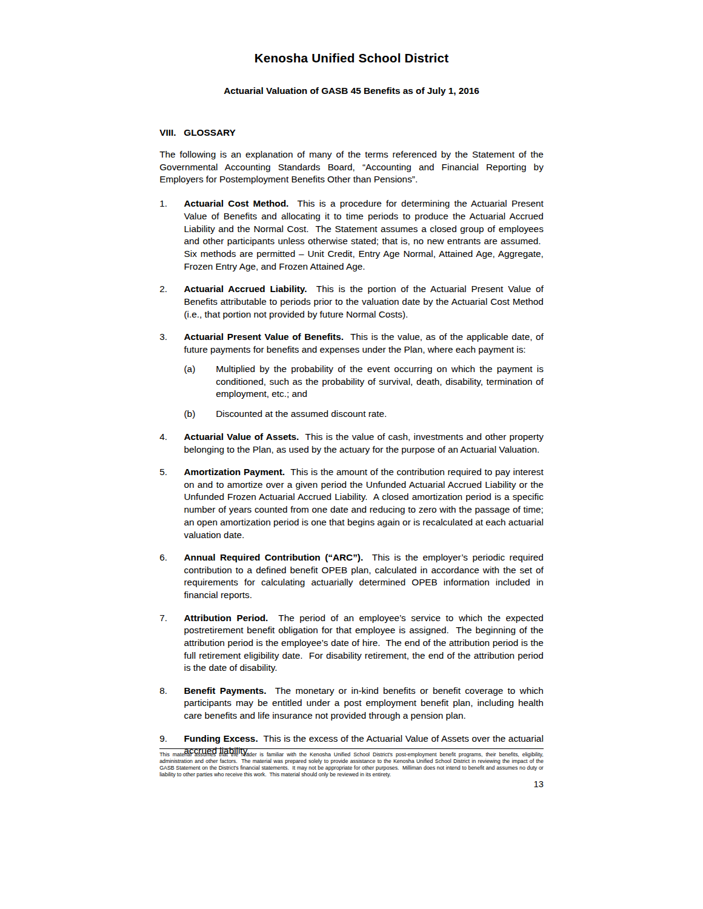Kenosha Unified School District
Actuarial Valuation of GASB 45 Benefits as of July 1, 2016
VIII. GLOSSARY
The following is an explanation of many of the terms referenced by the Statement of the Governmental Accounting Standards Board, “Accounting and Financial Reporting by Employers for Postemployment Benefits Other than Pensions”.
Actuarial Cost Method. This is a procedure for determining the Actuarial Present Value of Benefits and allocating it to time periods to produce the Actuarial Accrued Liability and the Normal Cost. The Statement assumes a closed group of employees and other participants unless otherwise stated; that is, no new entrants are assumed. Six methods are permitted – Unit Credit, Entry Age Normal, Attained Age, Aggregate, Frozen Entry Age, and Frozen Attained Age.
Actuarial Accrued Liability. This is the portion of the Actuarial Present Value of Benefits attributable to periods prior to the valuation date by the Actuarial Cost Method (i.e., that portion not provided by future Normal Costs).
Actuarial Present Value of Benefits. This is the value, as of the applicable date, of future payments for benefits and expenses under the Plan, where each payment is:
Multiplied by the probability of the event occurring on which the payment is conditioned, such as the probability of survival, death, disability, termination of employment, etc.; and
Discounted at the assumed discount rate.
Actuarial Value of Assets. This is the value of cash, investments and other property belonging to the Plan, as used by the actuary for the purpose of an Actuarial Valuation.
Amortization Payment. This is the amount of the contribution required to pay interest on and to amortize over a given period the Unfunded Actuarial Accrued Liability or the Unfunded Frozen Actuarial Accrued Liability. A closed amortization period is a specific number of years counted from one date and reducing to zero with the passage of time; an open amortization period is one that begins again or is recalculated at each actuarial valuation date.
Annual Required Contribution (“ARC”). This is the employer’s periodic required contribution to a defined benefit OPEB plan, calculated in accordance with the set of requirements for calculating actuarially determined OPEB information included in financial reports.
Attribution Period. The period of an employee’s service to which the expected postretirement benefit obligation for that employee is assigned. The beginning of the attribution period is the employee’s date of hire. The end of the attribution period is the full retirement eligibility date. For disability retirement, the end of the attribution period is the date of disability.
Benefit Payments. The monetary or in-kind benefits or benefit coverage to which participants may be entitled under a post employment benefit plan, including health care benefits and life insurance not provided through a pension plan.
Funding Excess. This is the excess of the Actuarial Value of Assets over the actuarial accrued liability.
This material assumes that the reader is familiar with the Kenosha Unified School District's post-employment benefit programs, their benefits, eligibility, administration and other factors. The material was prepared solely to provide assistance to the Kenosha Unified School District in reviewing the impact of the GASB Statement on the District's financial statements. It may not be appropriate for other purposes. Milliman does not intend to benefit and assumes no duty or liability to other parties who receive this work. This material should only be reviewed in its entirety.
13